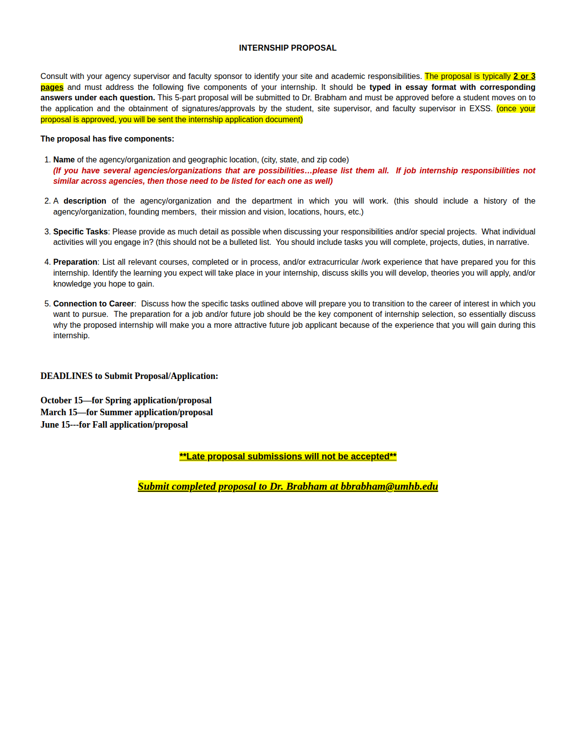INTERNSHIP PROPOSAL
Consult with your agency supervisor and faculty sponsor to identify your site and academic responsibilities. The proposal is typically 2 or 3 pages and must address the following five components of your internship. It should be typed in essay format with corresponding answers under each question. This 5-part proposal will be submitted to Dr. Brabham and must be approved before a student moves on to the application and the obtainment of signatures/approvals by the student, site supervisor, and faculty supervisor in EXSS. (once your proposal is approved, you will be sent the internship application document)
The proposal has five components:
Name of the agency/organization and geographic location, (city, state, and zip code)
(If you have several agencies/organizations that are possibilities…please list them all. If job internship responsibilities not similar across agencies, then those need to be listed for each one as well)
A description of the agency/organization and the department in which you will work. (this should include a history of the agency/organization, founding members, their mission and vision, locations, hours, etc.)
Specific Tasks: Please provide as much detail as possible when discussing your responsibilities and/or special projects. What individual activities will you engage in? (this should not be a bulleted list. You should include tasks you will complete, projects, duties, in narrative.
Preparation: List all relevant courses, completed or in process, and/or extracurricular /work experience that have prepared you for this internship. Identify the learning you expect will take place in your internship, discuss skills you will develop, theories you will apply, and/or knowledge you hope to gain.
Connection to Career: Discuss how the specific tasks outlined above will prepare you to transition to the career of interest in which you want to pursue. The preparation for a job and/or future job should be the key component of internship selection, so essentially discuss why the proposed internship will make you a more attractive future job applicant because of the experience that you will gain during this internship.
DEADLINES to Submit Proposal/Application:
October 15—for Spring application/proposal
March 15—for Summer application/proposal
June 15---for Fall application/proposal
**Late proposal submissions will not be accepted**
Submit completed proposal to Dr. Brabham at bbrabham@umhb.edu